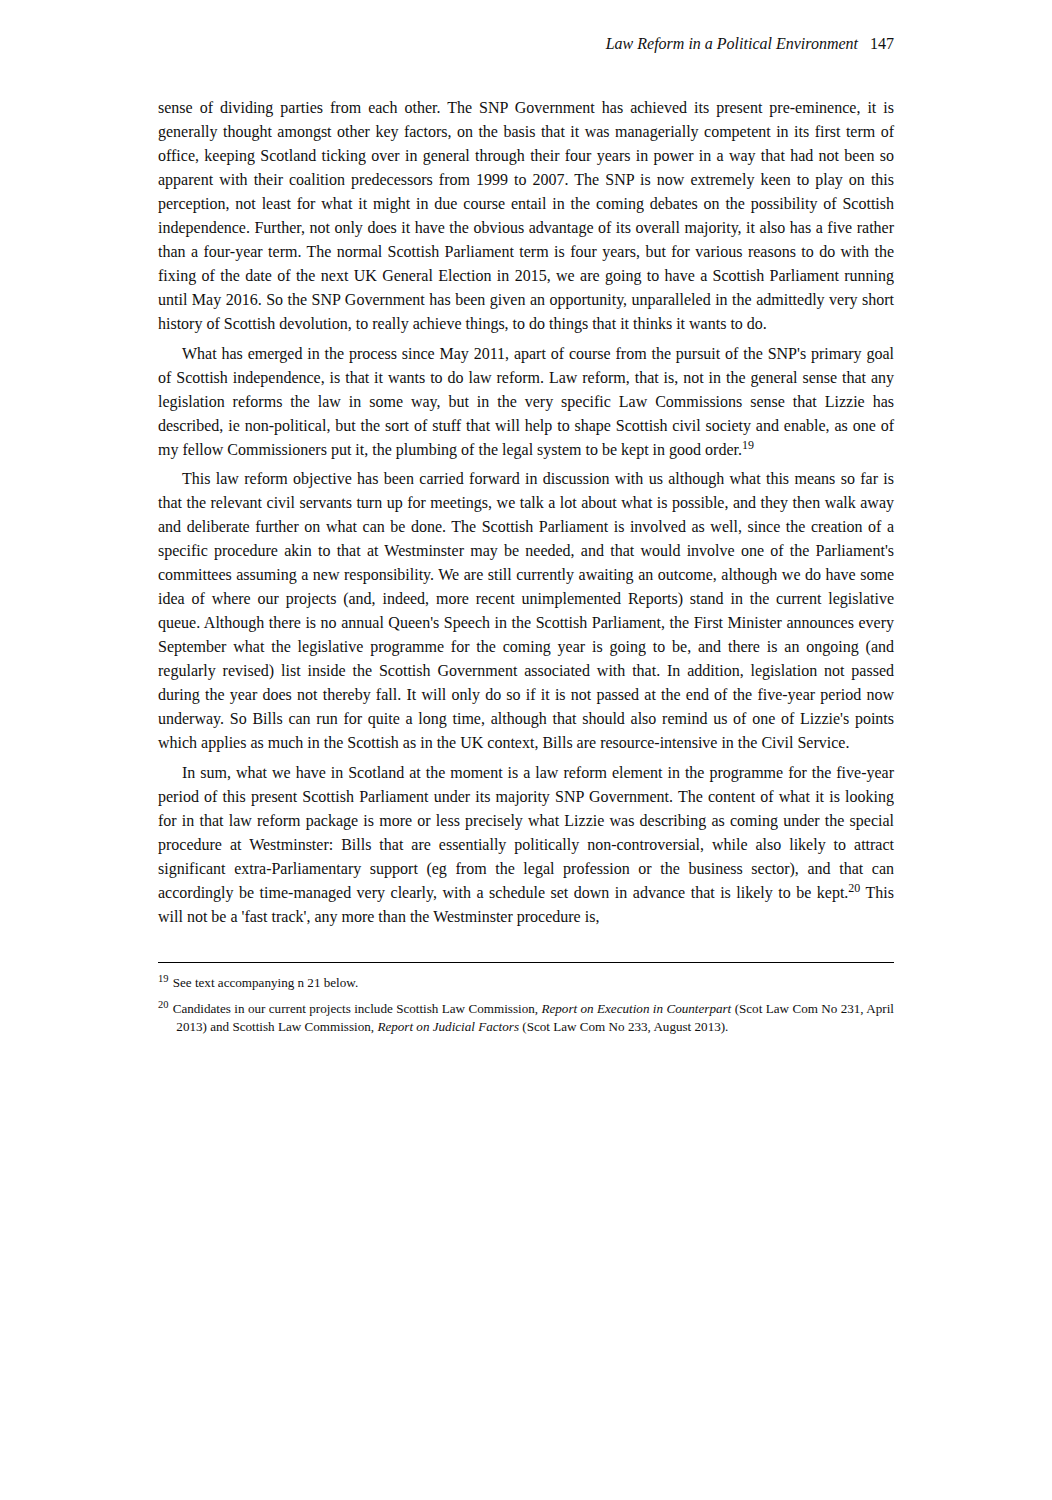Law Reform in a Political Environment 147
sense of dividing parties from each other. The SNP Government has achieved its present pre-eminence, it is generally thought amongst other key factors, on the basis that it was managerially competent in its first term of office, keeping Scotland ticking over in general through their four years in power in a way that had not been so apparent with their coalition predecessors from 1999 to 2007. The SNP is now extremely keen to play on this perception, not least for what it might in due course entail in the coming debates on the possibility of Scottish independence. Further, not only does it have the obvious advantage of its overall majority, it also has a five rather than a four-year term. The normal Scottish Parliament term is four years, but for various reasons to do with the fixing of the date of the next UK General Election in 2015, we are going to have a Scottish Parliament running until May 2016. So the SNP Government has been given an opportunity, unparalleled in the admittedly very short history of Scottish devolution, to really achieve things, to do things that it thinks it wants to do.
What has emerged in the process since May 2011, apart of course from the pursuit of the SNP's primary goal of Scottish independence, is that it wants to do law reform. Law reform, that is, not in the general sense that any legislation reforms the law in some way, but in the very specific Law Commissions sense that Lizzie has described, ie non-political, but the sort of stuff that will help to shape Scottish civil society and enable, as one of my fellow Commissioners put it, the plumbing of the legal system to be kept in good order.19
This law reform objective has been carried forward in discussion with us although what this means so far is that the relevant civil servants turn up for meetings, we talk a lot about what is possible, and they then walk away and deliberate further on what can be done. The Scottish Parliament is involved as well, since the creation of a specific procedure akin to that at Westminster may be needed, and that would involve one of the Parliament's committees assuming a new responsibility. We are still currently awaiting an outcome, although we do have some idea of where our projects (and, indeed, more recent unimplemented Reports) stand in the current legislative queue. Although there is no annual Queen's Speech in the Scottish Parliament, the First Minister announces every September what the legislative programme for the coming year is going to be, and there is an ongoing (and regularly revised) list inside the Scottish Government associated with that. In addition, legislation not passed during the year does not thereby fall. It will only do so if it is not passed at the end of the five-year period now underway. So Bills can run for quite a long time, although that should also remind us of one of Lizzie's points which applies as much in the Scottish as in the UK context, Bills are resource-intensive in the Civil Service.
In sum, what we have in Scotland at the moment is a law reform element in the programme for the five-year period of this present Scottish Parliament under its majority SNP Government. The content of what it is looking for in that law reform package is more or less precisely what Lizzie was describing as coming under the special procedure at Westminster: Bills that are essentially politically non-controversial, while also likely to attract significant extra-Parliamentary support (eg from the legal profession or the business sector), and that can accordingly be time-managed very clearly, with a schedule set down in advance that is likely to be kept.20 This will not be a 'fast track', any more than the Westminster procedure is,
19 See text accompanying n 21 below.
20 Candidates in our current projects include Scottish Law Commission, Report on Execution in Counterpart (Scot Law Com No 231, April 2013) and Scottish Law Commission, Report on Judicial Factors (Scot Law Com No 233, August 2013).